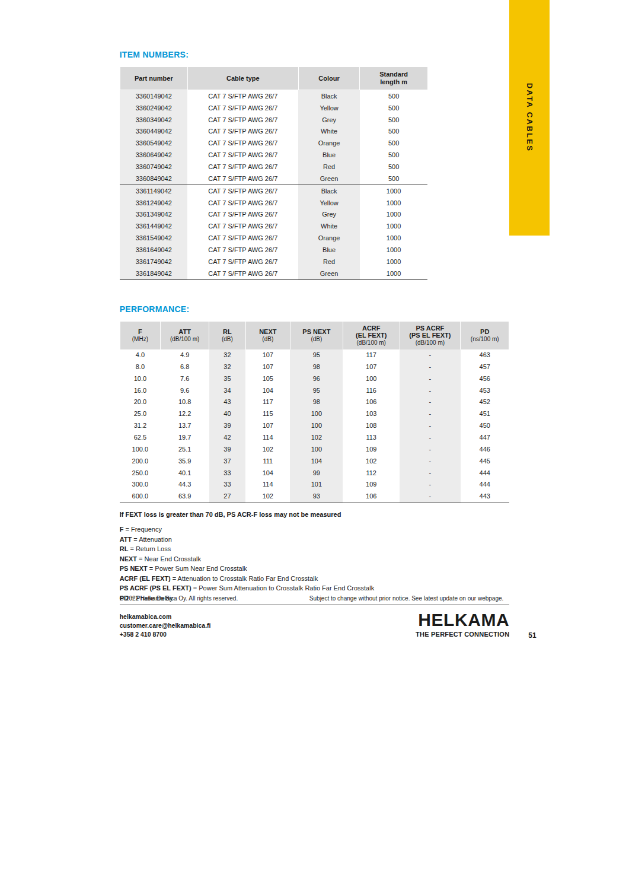DATA CABLES
Item numbers:
| Part number | Cable type | Colour | Standard length m |
| --- | --- | --- | --- |
| 3360149042 | CAT 7 S/FTP AWG 26/7 | Black | 500 |
| 3360249042 | CAT 7 S/FTP AWG 26/7 | Yellow | 500 |
| 3360349042 | CAT 7 S/FTP AWG 26/7 | Grey | 500 |
| 3360449042 | CAT 7 S/FTP AWG 26/7 | White | 500 |
| 3360549042 | CAT 7 S/FTP AWG 26/7 | Orange | 500 |
| 3360649042 | CAT 7 S/FTP AWG 26/7 | Blue | 500 |
| 3360749042 | CAT 7 S/FTP AWG 26/7 | Red | 500 |
| 3360849042 | CAT 7 S/FTP AWG 26/7 | Green | 500 |
| 3361149042 | CAT 7 S/FTP AWG 26/7 | Black | 1000 |
| 3361249042 | CAT 7 S/FTP AWG 26/7 | Yellow | 1000 |
| 3361349042 | CAT 7 S/FTP AWG 26/7 | Grey | 1000 |
| 3361449042 | CAT 7 S/FTP AWG 26/7 | White | 1000 |
| 3361549042 | CAT 7 S/FTP AWG 26/7 | Orange | 1000 |
| 3361649042 | CAT 7 S/FTP AWG 26/7 | Blue | 1000 |
| 3361749042 | CAT 7 S/FTP AWG 26/7 | Red | 1000 |
| 3361849042 | CAT 7 S/FTP AWG 26/7 | Green | 1000 |
Performance:
| F (MHz) | ATT (dB/100 m) | RL (dB) | NEXT (dB) | PS NEXT (dB) | ACRF (EL FEXT) (dB/100 m) | PS ACRF (PS EL FEXT) (dB/100 m) | PD (ns/100 m) |
| --- | --- | --- | --- | --- | --- | --- | --- |
| 4.0 | 4.9 | 32 | 107 | 95 | 117 | - | 463 |
| 8.0 | 6.8 | 32 | 107 | 98 | 107 | - | 457 |
| 10.0 | 7.6 | 35 | 105 | 96 | 100 | - | 456 |
| 16.0 | 9.6 | 34 | 104 | 95 | 116 | - | 453 |
| 20.0 | 10.8 | 43 | 117 | 98 | 106 | - | 452 |
| 25.0 | 12.2 | 40 | 115 | 100 | 103 | - | 451 |
| 31.2 | 13.7 | 39 | 107 | 100 | 108 | - | 450 |
| 62.5 | 19.7 | 42 | 114 | 102 | 113 | - | 447 |
| 100.0 | 25.1 | 39 | 102 | 100 | 109 | - | 446 |
| 200.0 | 35.9 | 37 | 111 | 104 | 102 | - | 445 |
| 250.0 | 40.1 | 33 | 104 | 99 | 112 | - | 444 |
| 300.0 | 44.3 | 33 | 114 | 101 | 109 | - | 444 |
| 600.0 | 63.9 | 27 | 102 | 93 | 106 | - | 443 |
If FEXT loss is greater than 70 dB, PS ACR-F loss may not be measured
F = Frequency
ATT = Attenuation
RL = Return Loss
NEXT = Near End Crosstalk
PS NEXT = Power Sum Near End Crosstalk
ACRF (EL FEXT) = Attenuation to Crosstalk Ratio Far End Crosstalk
PS ACRF (PS EL FEXT) = Power Sum Attenuation to Crosstalk Ratio Far End Crosstalk
PD = Phase Delay
© 2022 Helkama Bica Oy. All rights reserved.
Subject to change without prior notice. See latest update on our webpage.
51
helkamabica.com
customer.care@helkamabica.fi
+358 2 410 8700
HELKAMA
THE PERFECT CONNECTION